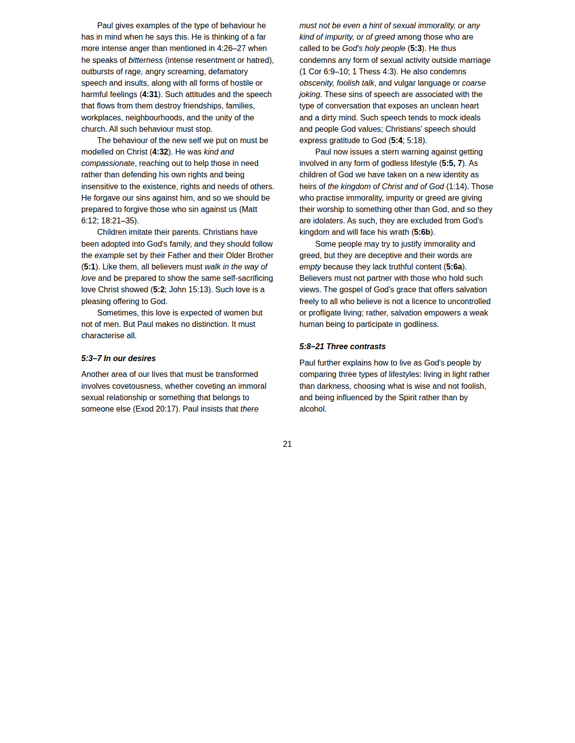Paul gives examples of the type of behaviour he has in mind when he says this. He is thinking of a far more intense anger than mentioned in 4:26–27 when he speaks of bitterness (intense resentment or hatred), outbursts of rage, angry screaming, defamatory speech and insults, along with all forms of hostile or harmful feelings (4:31). Such attitudes and the speech that flows from them destroy friendships, families, workplaces, neighbourhoods, and the unity of the church. All such behaviour must stop.
The behaviour of the new self we put on must be modelled on Christ (4:32). He was kind and compassionate, reaching out to help those in need rather than defending his own rights and being insensitive to the existence, rights and needs of others. He forgave our sins against him, and so we should be prepared to forgive those who sin against us (Matt 6:12; 18:21–35).
Children imitate their parents. Christians have been adopted into God's family, and they should follow the example set by their Father and their Older Brother (5:1). Like them, all believers must walk in the way of love and be prepared to show the same self-sacrificing love Christ showed (5:2; John 15:13). Such love is a pleasing offering to God.
Sometimes, this love is expected of women but not of men. But Paul makes no distinction. It must characterise all.
5:3–7 In our desires
Another area of our lives that must be transformed involves covetousness, whether coveting an immoral sexual relationship or something that belongs to someone else (Exod 20:17). Paul insists that there must not be even a hint of sexual immorality, or any kind of impurity, or of greed among those who are called to be God's holy people (5:3). He thus condemns any form of sexual activity outside marriage (1 Cor 6:9–10; 1 Thess 4:3). He also condemns obscenity, foolish talk, and vulgar language or coarse joking. These sins of speech are associated with the type of conversation that exposes an unclean heart and a dirty mind. Such speech tends to mock ideals and people God values; Christians' speech should express gratitude to God (5:4; 5:18).
Paul now issues a stern warning against getting involved in any form of godless lifestyle (5:5, 7). As children of God we have taken on a new identity as heirs of the kingdom of Christ and of God (1:14). Those who practise immorality, impurity or greed are giving their worship to something other than God, and so they are idolaters. As such, they are excluded from God's kingdom and will face his wrath (5:6b).
Some people may try to justify immorality and greed, but they are deceptive and their words are empty because they lack truthful content (5:6a). Believers must not partner with those who hold such views. The gospel of God's grace that offers salvation freely to all who believe is not a licence to uncontrolled or profligate living; rather, salvation empowers a weak human being to participate in godliness.
5:8–21 Three contrasts
Paul further explains how to live as God's people by comparing three types of lifestyles: living in light rather than darkness, choosing what is wise and not foolish, and being influenced by the Spirit rather than by alcohol.
21